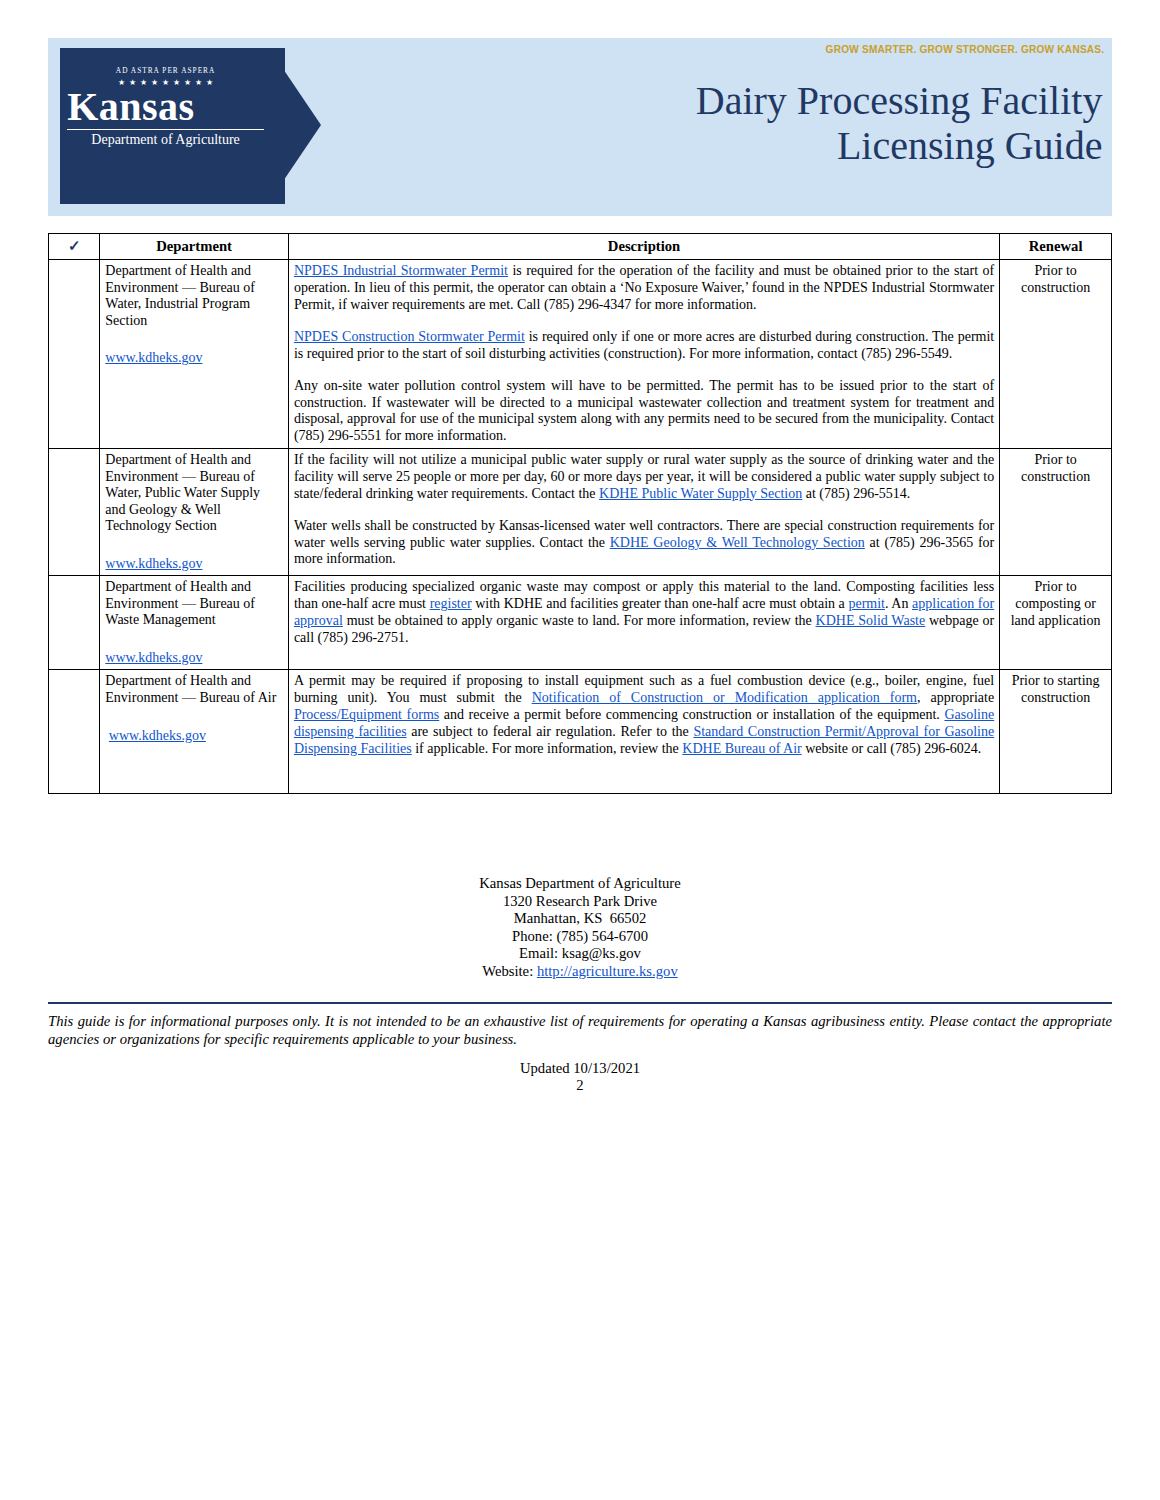GROW SMARTER. GROW STRONGER. GROW KANSAS.
AD ASTRA PER ASPERA
★ ★ ★ ★ ★ ★ ★ ★ ★
Kansas
Department of Agriculture
Dairy Processing Facility
Licensing Guide
| ✓ | Department | Description | Renewal |
| --- | --- | --- | --- |
| | Department of Health and Environment — Bureau of Water, Industrial Program Section www.kdheks.gov | NPDES Industrial Stormwater Permit is required for the operation of the facility and must be obtained prior to the start of operation. In lieu of this permit, the operator can obtain a ‘No Exposure Waiver,’ found in the NPDES Industrial Stormwater Permit, if waiver requirements are met. Call (785) 296-4347 for more information. NPDES Construction Stormwater Permit is required only if one or more acres are disturbed during construction. The permit is required prior to the start of soil disturbing activities (construction). For more information, contact (785) 296-5549. Any on-site water pollution control system will have to be permitted. The permit has to be issued prior to the start of construction. If wastewater will be directed to a municipal wastewater collection and treatment system for treatment and disposal, approval for use of the municipal system along with any permits need to be secured from the municipality. Contact (785) 296-5551 for more information. | Prior to construction |
| | Department of Health and Environment — Bureau of Water, Public Water Supply and Geology & Well Technology Section www.kdheks.gov | If the facility will not utilize a municipal public water supply or rural water supply as the source of drinking water and the facility will serve 25 people or more per day, 60 or more days per year, it will be considered a public water supply subject to state/federal drinking water requirements. Contact the KDHE Public Water Supply Section at (785) 296-5514. Water wells shall be constructed by Kansas-licensed water well contractors. There are special construction requirements for water wells serving public water supplies. Contact the KDHE Geology & Well Technology Section at (785) 296-3565 for more information. | Prior to construction |
| | Department of Health and Environment — Bureau of Waste Management www.kdheks.gov | Facilities producing specialized organic waste may compost or apply this material to the land. Composting facilities less than one-half acre must register with KDHE and facilities greater than one-half acre must obtain a permit . An application for approval must be obtained to apply organic waste to land. For more information, review the KDHE Solid Waste webpage or call (785) 296-2751. | Prior to composting or land application |
| | Department of Health and Environment — Bureau of Air www.kdheks.gov | A permit may be required if proposing to install equipment such as a fuel combustion device (e.g., boiler, engine, fuel burning unit). You must submit the Notification of Construction or Modification application form , appropriate Process/Equipment forms and receive a permit before commencing construction or installation of the equipment. Gasoline dispensing facilities are subject to federal air regulation. Refer to the Standard Construction Permit/Approval for Gasoline Dispensing Facilities if applicable. For more information, review the KDHE Bureau of Air website or call (785) 296-6024. | Prior to starting construction |
Kansas Department of Agriculture
1320 Research Park Drive
Manhattan, KS 66502
Phone: (785) 564-6700
Email: ksag@ks.gov
Website: http://agriculture.ks.gov
This guide is for informational purposes only. It is not intended to be an exhaustive list of requirements for operating a Kansas agribusiness entity. Please contact the appropriate agencies or organizations for specific requirements applicable to your business.
Updated 10/13/2021
2